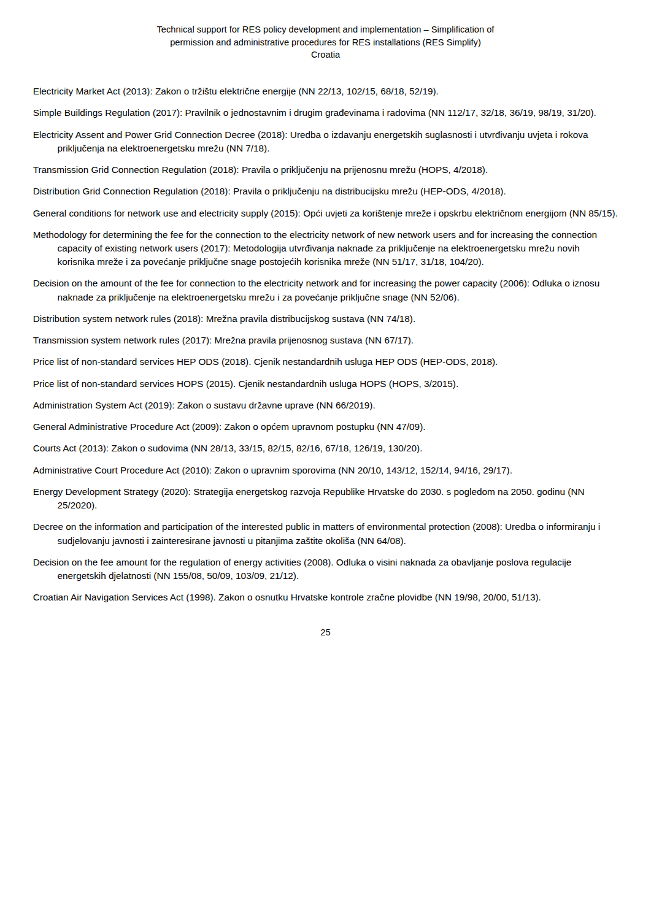Technical support for RES policy development and implementation – Simplification of
permission and administrative procedures for RES installations (RES Simplify)
Croatia
Electricity Market Act (2013): Zakon o tržištu električne energije (NN 22/13, 102/15, 68/18, 52/19).
Simple Buildings Regulation (2017): Pravilnik o jednostavnim i drugim građevinama i radovima (NN 112/17, 32/18, 36/19, 98/19, 31/20).
Electricity Assent and Power Grid Connection Decree (2018): Uredba o izdavanju energetskih suglasnosti i utvrđivanju uvjeta i rokova priključenja na elektroenergetsku mrežu (NN 7/18).
Transmission Grid Connection Regulation (2018): Pravila o priključenju na prijenosnu mrežu (HOPS, 4/2018).
Distribution Grid Connection Regulation (2018): Pravila o priključenju na distribucijsku mrežu (HEP-ODS, 4/2018).
General conditions for network use and electricity supply (2015): Opći uvjeti za korištenje mreže i opskrbu električnom energijom (NN 85/15).
Methodology for determining the fee for the connection to the electricity network of new network users and for increasing the connection capacity of existing network users (2017): Metodologija utvrđivanja naknade za priključenje na elektroenergetsku mrežu novih korisnika mreže i za povećanje priključne snage postojećih korisnika mreže (NN 51/17, 31/18, 104/20).
Decision on the amount of the fee for connection to the electricity network and for increasing the power capacity (2006): Odluka o iznosu naknade za priključenje na elektroenergetsku mrežu i za povećanje priključne snage (NN 52/06).
Distribution system network rules (2018): Mrežna pravila distribucijskog sustava (NN 74/18).
Transmission system network rules (2017): Mrežna pravila prijenosnog sustava (NN 67/17).
Price list of non-standard services HEP ODS (2018). Cjenik nestandardnih usluga HEP ODS (HEP-ODS, 2018).
Price list of non-standard services HOPS (2015). Cjenik nestandardnih usluga HOPS (HOPS, 3/2015).
Administration System Act (2019): Zakon o sustavu državne uprave (NN 66/2019).
General Administrative Procedure Act (2009): Zakon o općem upravnom postupku (NN 47/09).
Courts Act (2013): Zakon o sudovima (NN 28/13, 33/15, 82/15, 82/16, 67/18, 126/19, 130/20).
Administrative Court Procedure Act (2010): Zakon o upravnim sporovima (NN 20/10, 143/12, 152/14, 94/16, 29/17).
Energy Development Strategy (2020): Strategija energetskog razvoja Republike Hrvatske do 2030. s pogledom na 2050. godinu (NN 25/2020).
Decree on the information and participation of the interested public in matters of environmental protection (2008): Uredba o informiranju i sudjelovanju javnosti i zainteresirane javnosti u pitanjima zaštite okoliša (NN 64/08).
Decision on the fee amount for the regulation of energy activities (2008). Odluka o visini naknada za obavljanje poslova regulacije energetskih djelatnosti (NN 155/08, 50/09, 103/09, 21/12).
Croatian Air Navigation Services Act (1998). Zakon o osnutku Hrvatske kontrole zračne plovidbe (NN 19/98, 20/00, 51/13).
25